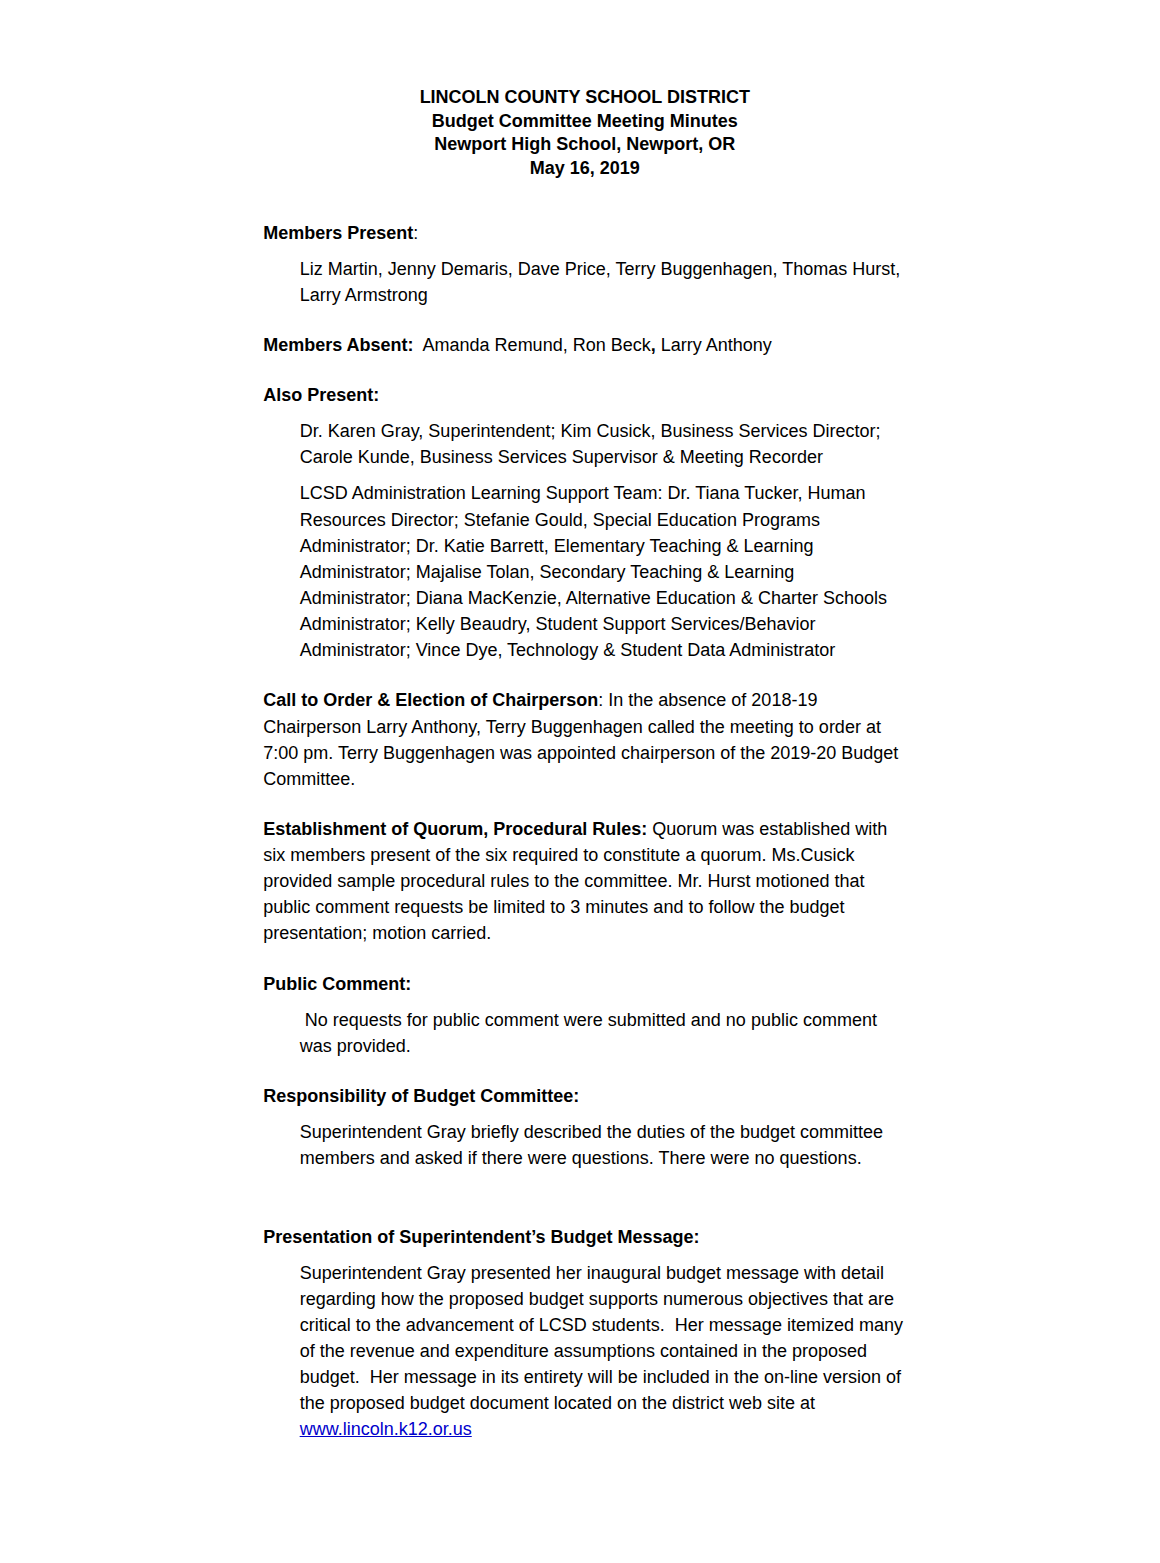LINCOLN COUNTY SCHOOL DISTRICT Budget Committee Meeting Minutes Newport High School, Newport, OR May 16, 2019
Members Present
:
Liz Martin, Jenny Demaris, Dave Price, Terry Buggenhagen, Thomas Hurst, Larry Armstrong
Members Absent:
Amanda Remund, Ron Beck, Larry Anthony
Also Present:
Dr. Karen Gray, Superintendent; Kim Cusick, Business Services Director; Carole Kunde, Business Services Supervisor & Meeting Recorder
LCSD Administration Learning Support Team: Dr. Tiana Tucker, Human Resources Director; Stefanie Gould, Special Education Programs Administrator; Dr. Katie Barrett, Elementary Teaching & Learning Administrator; Majalise Tolan, Secondary Teaching & Learning Administrator; Diana MacKenzie, Alternative Education & Charter Schools Administrator; Kelly Beaudry, Student Support Services/Behavior Administrator; Vince Dye, Technology & Student Data Administrator
Call to Order & Election of Chairperson
: In the absence of 2018-19 Chairperson Larry Anthony, Terry Buggenhagen called the meeting to order at 7:00 pm. Terry Buggenhagen was appointed chairperson of the 2019-20 Budget Committee.
Establishment of Quorum, Procedural Rules:
Quorum was established with six members present of the six required to constitute a quorum. Ms.Cusick provided sample procedural rules to the committee. Mr. Hurst motioned that public comment requests be limited to 3 minutes and to follow the budget presentation; motion carried.
Public Comment:
No requests for public comment were submitted and no public comment was provided.
Responsibility of Budget Committee:
Superintendent Gray briefly described the duties of the budget committee members and asked if there were questions. There were no questions.
Presentation of Superintendent’s Budget Message:
Superintendent Gray presented her inaugural budget message with detail regarding how the proposed budget supports numerous objectives that are critical to the advancement of LCSD students. Her message itemized many of the revenue and expenditure assumptions contained in the proposed budget. Her message in its entirety will be included in the on-line version of the proposed budget document located on the district web site at www.lincoln.k12.or.us